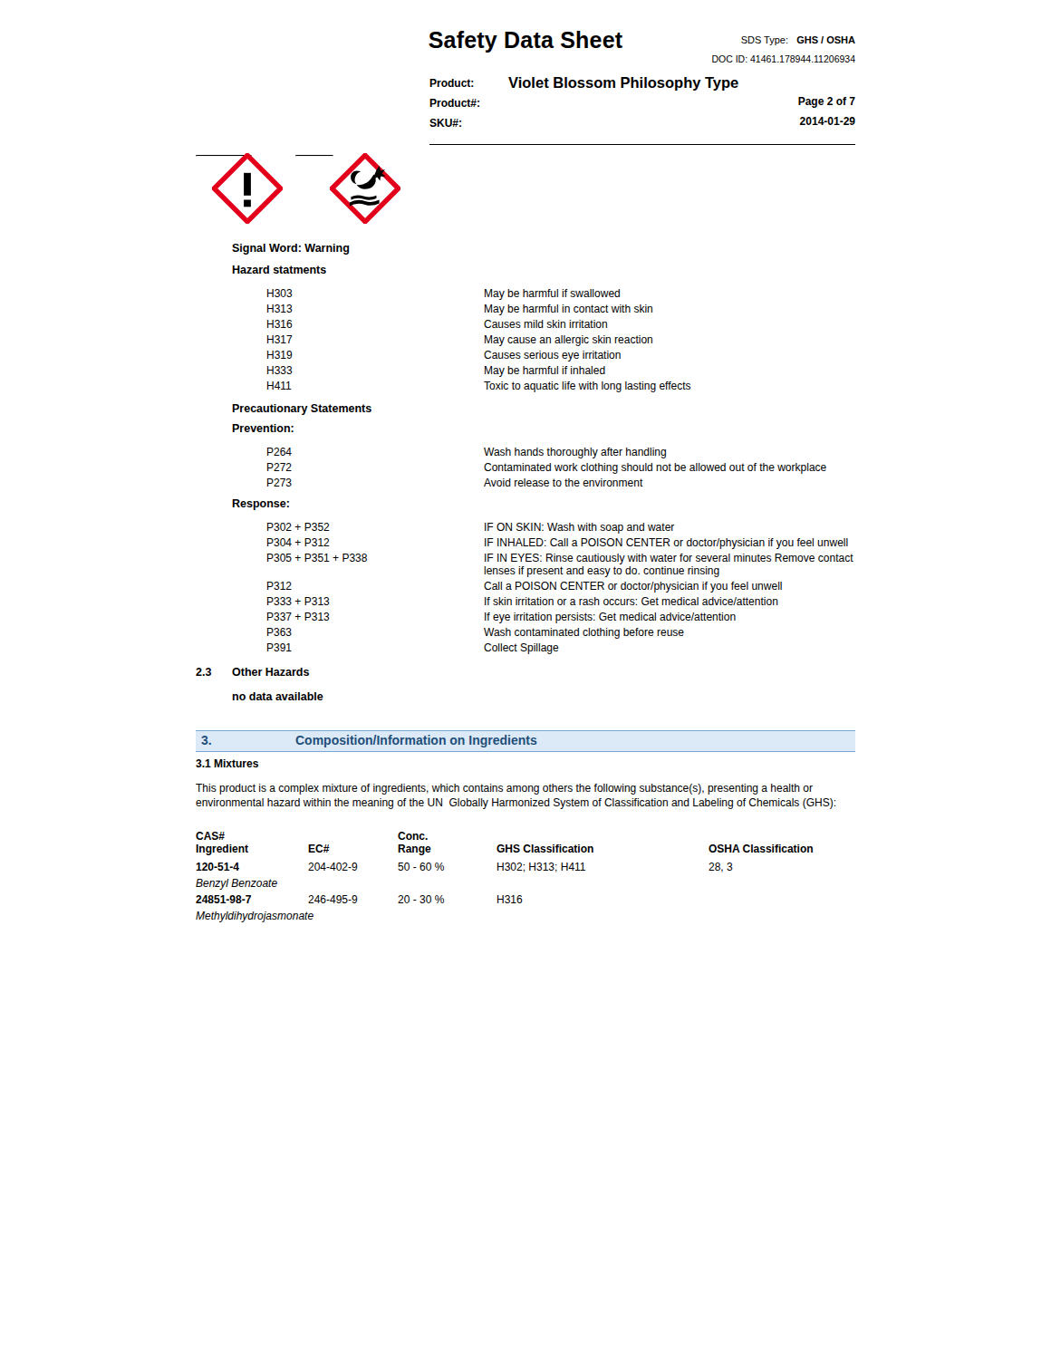SDS Type: GHS / OSHA
Safety Data Sheet
DOC ID: 41461.178944.11206934
Product: Violet Blossom Philosophy Type Product#: SKU#: Page 2 of 7 2014-01-29
Signal Word: Warning
Hazard statments
| H303 | May be harmful if swallowed |
| H313 | May be harmful in contact with skin |
| H316 | Causes mild skin irritation |
| H317 | May cause an allergic skin reaction |
| H319 | Causes serious eye irritation |
| H333 | May be harmful if inhaled |
| H411 | Toxic to aquatic life with long lasting effects |
Precautionary Statements
Prevention:
| P264 | Wash hands thoroughly after handling |
| P272 | Contaminated work clothing should not be allowed out of the workplace |
| P273 | Avoid release to the environment |
Response:
| P302 + P352 | IF ON SKIN: Wash with soap and water |
| P304 + P312 | IF INHALED: Call a POISON CENTER or doctor/physician if you feel unwell |
| P305 + P351 + P338 | IF IN EYES: Rinse cautiously with water for several minutes Remove contact lenses if present and easy to do. continue rinsing |
| P312 | Call a POISON CENTER or doctor/physician if you feel unwell |
| P333 + P313 | If skin irritation or a rash occurs: Get medical advice/attention |
| P337 + P313 | If eye irritation persists: Get medical advice/attention |
| P363 | Wash contaminated clothing before reuse |
| P391 | Collect Spillage |
2.3 Other Hazards
no data available
3. Composition/Information on Ingredients
3.1 Mixtures
This product is a complex mixture of ingredients, which contains among others the following substance(s), presenting a health or environmental hazard within the meaning of the UN Globally Harmonized System of Classification and Labeling of Chemicals (GHS):
| CAS# Ingredient | EC# | Conc. Range | GHS Classification | OSHA Classification |
| --- | --- | --- | --- | --- |
| 120-51-4 | 204-402-9 | 50 - 60 % | H302; H313; H411 | 28, 3 |
| Benzyl Benzoate |
| 24851-98-7 | 246-495-9 | 20 - 30 % | H316 | |
| Methyldihydrojasmonate |